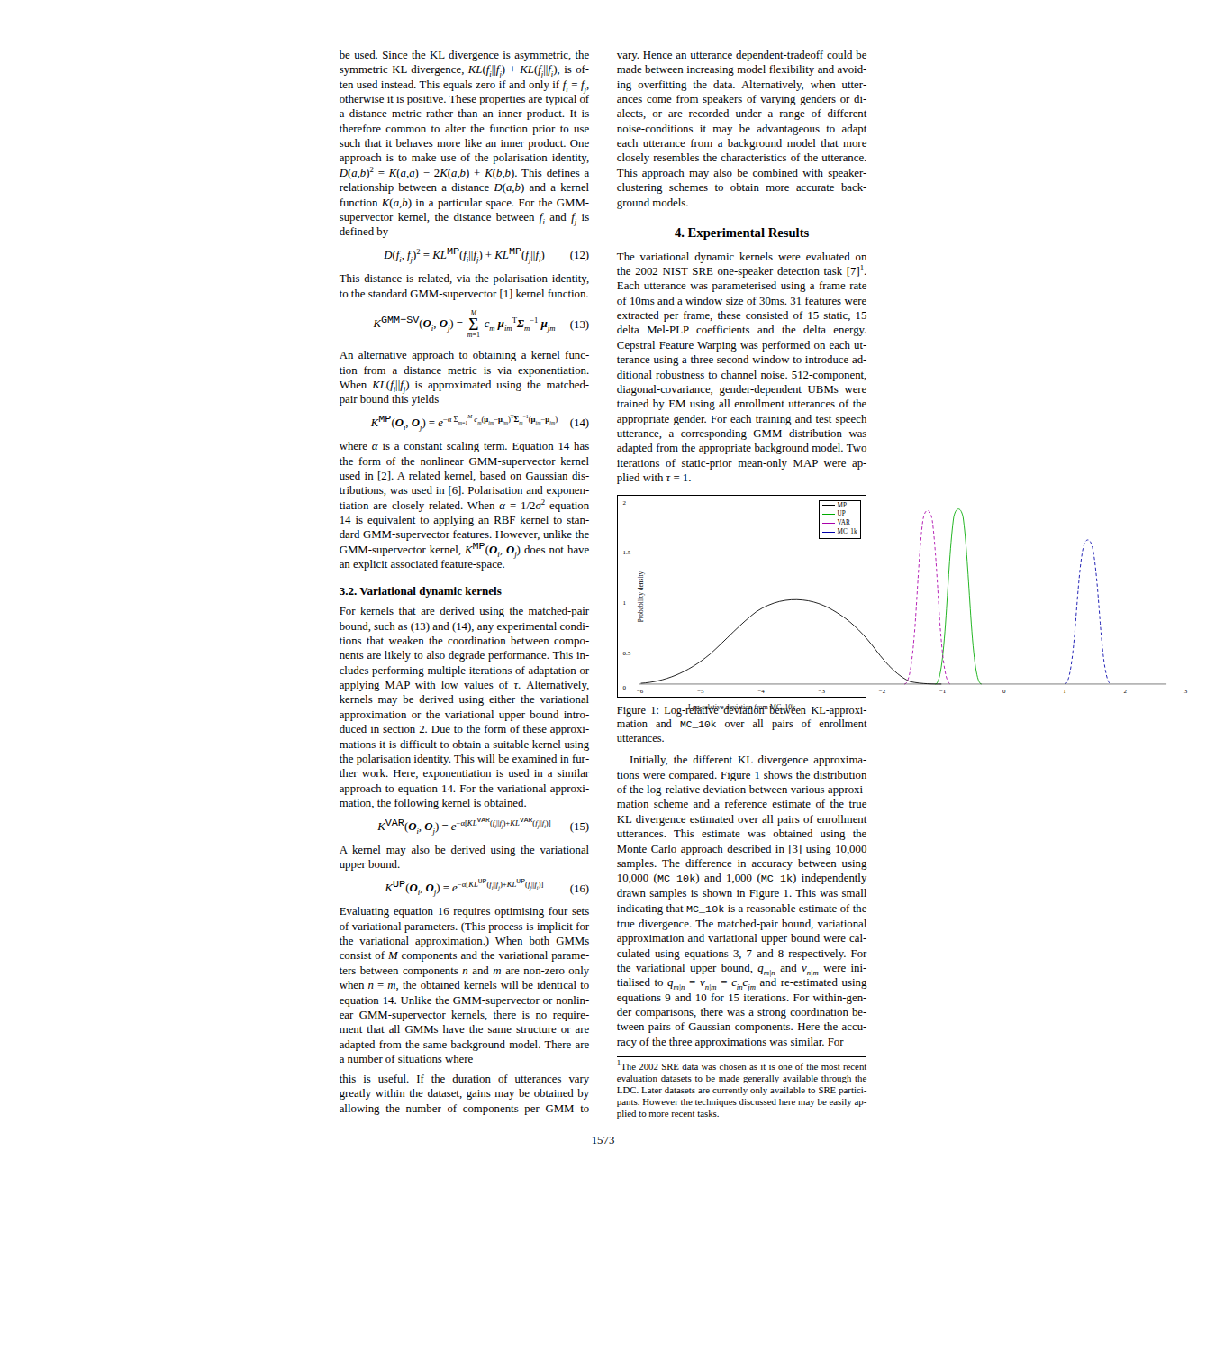be used. Since the KL divergence is asymmetric, the symmetric KL divergence, KL(fi||fj) + KL(fj||fi), is often used instead. This equals zero if and only if fi = fj, otherwise it is positive. These properties are typical of a distance metric rather than an inner product. It is therefore common to alter the function prior to use such that it behaves more like an inner product. One approach is to make use of the polarisation identity, D(a,b)2 = K(a,a) − 2K(a,b) + K(b,b). This defines a relationship between a distance D(a,b) and a kernel function K(a,b) in a particular space. For the GMM-supervector kernel, the distance between fi and fj is defined by
D(fi, fj)2 = KLMP(fi||fj) + KLMP(fj||fi) (12)
This distance is related, via the polarisation identity, to the standard GMM-supervector [1] kernel function.
KGMM−SV(Oi, Oj) = MΣm=1 cm μimTΣm−1 μjm (13)
An alternative approach to obtaining a kernel function from a distance metric is via exponentiation. When KL(fi||fj) is approximated using the matched-pair bound this yields
KMP(Oi, Oj) = e−α Σm=1M cm(μim−μjm)TΣm−1(μim−μjm) (14)
where α is a constant scaling term. Equation 14 has the form of the nonlinear GMM-supervector kernel used in [2]. A related kernel, based on Gaussian distributions, was used in [6]. Polarisation and exponentiation are closely related. When α = 1/2σ2 equation 14 is equivalent to applying an RBF kernel to standard GMM-supervector features. However, unlike the GMM-supervector kernel, KMP(Oi, Oj) does not have an explicit associated feature-space.
3.2. Variational dynamic kernels
For kernels that are derived using the matched-pair bound, such as (13) and (14), any experimental conditions that weaken the coordination between components are likely to also degrade performance. This includes performing multiple iterations of adaptation or applying MAP with low values of τ. Alternatively, kernels may be derived using either the variational approximation or the variational upper bound introduced in section 2. Due to the form of these approximations it is difficult to obtain a suitable kernel using the polarisation identity. This will be examined in further work. Here, exponentiation is used in a similar approach to equation 14. For the variational approximation, the following kernel is obtained.
KVAR(Oi, Oj) = e−α[KLVAR(fi||fj)+KLVAR(fj||fi)] (15)
A kernel may also be derived using the variational upper bound.
KUP(Oi, Oj) = e−α[KLUP(fi||fj)+KLUP(fj||fi)] (16)
Evaluating equation 16 requires optimising four sets of variational parameters. (This process is implicit for the variational approximation.) When both GMMs consist of M components and the variational parameters between components n and m are non-zero only when n = m, the obtained kernels will be identical to equation 14. Unlike the GMM-supervector or nonlinear GMM-supervector kernels, there is no requirement that all GMMs have the same structure or are adapted from the same background model. There are a number of situations where
this is useful. If the duration of utterances vary greatly within the dataset, gains may be obtained by allowing the number of components per GMM to vary. Hence an utterance dependent-tradeoff could be made between increasing model flexibility and avoiding overfitting the data. Alternatively, when utterances come from speakers of varying genders or dialects, or are recorded under a range of different noise-conditions it may be advantageous to adapt each utterance from a background model that more closely resembles the characteristics of the utterance. This approach may also be combined with speaker-clustering schemes to obtain more accurate background models.
4. Experimental Results
The variational dynamic kernels were evaluated on the 2002 NIST SRE one-speaker detection task [7]1. Each utterance was parameterised using a frame rate of 10ms and a window size of 30ms. 31 features were extracted per frame, these consisted of 15 static, 15 delta Mel-PLP coefficients and the delta energy. Cepstral Feature Warping was performed on each utterance using a three second window to introduce additional robustness to channel noise. 512-component, diagonal-covariance, gender-dependent UBMs were trained by EM using all enrollment utterances of the appropriate gender. For each training and test speech utterance, a corresponding GMM distribution was adapted from the appropriate background model. Two iterations of static-prior mean-only MAP were applied with τ = 1.
Probability density
MP
UP
VAR
MC_1k
2
1.5
1
0.5
0
−6
−5
−4
−3
−2
−1
0
1
2
3
4
Log-relative deviation from MC_10k
Figure 1: Log-relative deviation between KL-approximation and MC_10k over all pairs of enrollment utterances.
Initially, the different KL divergence approximations were compared. Figure 1 shows the distribution of the log-relative deviation between various approximation scheme and a reference estimate of the true KL divergence estimated over all pairs of enrollment utterances. This estimate was obtained using the Monte Carlo approach described in [3] using 10,000 samples. The difference in accuracy between using 10,000 (MC_10k) and 1,000 (MC_1k) independently drawn samples is shown in Figure 1. This was small indicating that MC_10k is a reasonable estimate of the true divergence. The matched-pair bound, variational approximation and variational upper bound were calculated using equations 3, 7 and 8 respectively. For the variational upper bound, qm|n and vn|m were initialised to qm|n = vn|m = cincjm and re-estimated using equations 9 and 10 for 15 iterations. For within-gender comparisons, there was a strong coordination between pairs of Gaussian components. Here the accuracy of the three approximations was similar. For
1The 2002 SRE data was chosen as it is one of the most recent evaluation datasets to be made generally available through the LDC. Later datasets are currently only available to SRE participants. However the techniques discussed here may be easily applied to more recent tasks.
1573